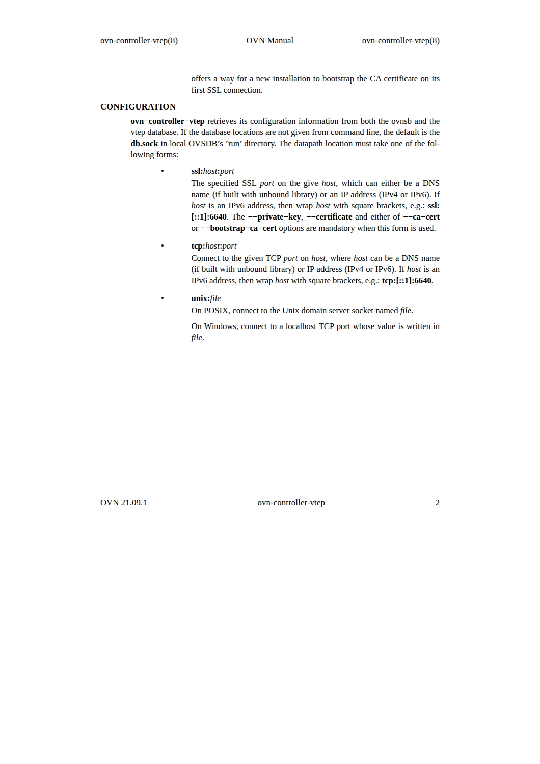ovn-controller-vtep(8)
OVN Manual
ovn-controller-vtep(8)
offers a way for a new installation to bootstrap the CA certificate on its first SSL connection.
CONFIGURATION
ovn−controller−vtep retrieves its configuration information from both the ovnsb and the vtep database. If the database locations are not given from command line, the default is the db.sock in local OVSDB’s ’run’ directory. The datapath location must take one of the following forms:
•
ssl: host: port
The specified SSL port on the give host, which can either be a DNS name (if built with unbound library) or an IP address (IPv4 or IPv6). If host is an IPv6 address, then wrap host with square brackets, e.g.: ssl:[::1]:6640. The −−private−key, −−certificate and either of −−ca−cert or −−bootstrap−ca−cert options are mandatory when this form is used.
•
tcp: host: port
Connect to the given TCP port on host, where host can be a DNS name (if built with unbound library) or IP address (IPv4 or IPv6). If host is an IPv6 address, then wrap host with square brackets, e.g.: tcp:[::1]:6640.
•
unix: file
On POSIX, connect to the Unix domain server socket named file.
On Windows, connect to a localhost TCP port whose value is written in file.
OVN 21.09.1
ovn-controller-vtep
2